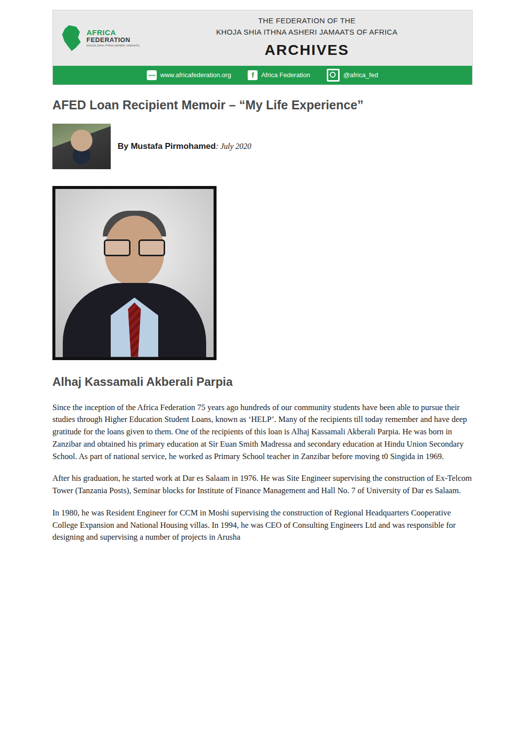AFRICA
FEDERATION
KHOJA SHIA ITHNA ASHERI JAMAATS
THE FEDERATION OF THE
KHOJA SHIA ITHNA ASHERI JAMAATS OF AFRICA
ARCHIVES
www.africafederation.org
Africa Federation
@africa_fed
AFED Loan Recipient Memoir – “My Life Experience”
By Mustafa Pirmohamed: July 2020
Alhaj Kassamali Akberali Parpia
Since the inception of the Africa Federation 75 years ago hundreds of our community students have been able to pursue their studies through Higher Education Student Loans, known as ‘HELP’. Many of the recipients till today remember and have deep gratitude for the loans given to them. One of the recipients of this loan is Alhaj Kassamali Akberali Parpia. He was born in Zanzibar and obtained his primary education at Sir Euan Smith Madressa and secondary education at Hindu Union Secondary School. As part of national service, he worked as Primary School teacher in Zanzibar before moving t0 Singida in 1969.
After his graduation, he started work at Dar es Salaam in 1976. He was Site Engineer supervising the construction of Ex-Telcom Tower (Tanzania Posts), Seminar blocks for Institute of Finance Management and Hall No. 7 of University of Dar es Salaam.
In 1980, he was Resident Engineer for CCM in Moshi supervising the construction of Regional Headquarters Cooperative College Expansion and National Housing villas. In 1994, he was CEO of Consulting Engineers Ltd and was responsible for designing and supervising a number of projects in Arusha